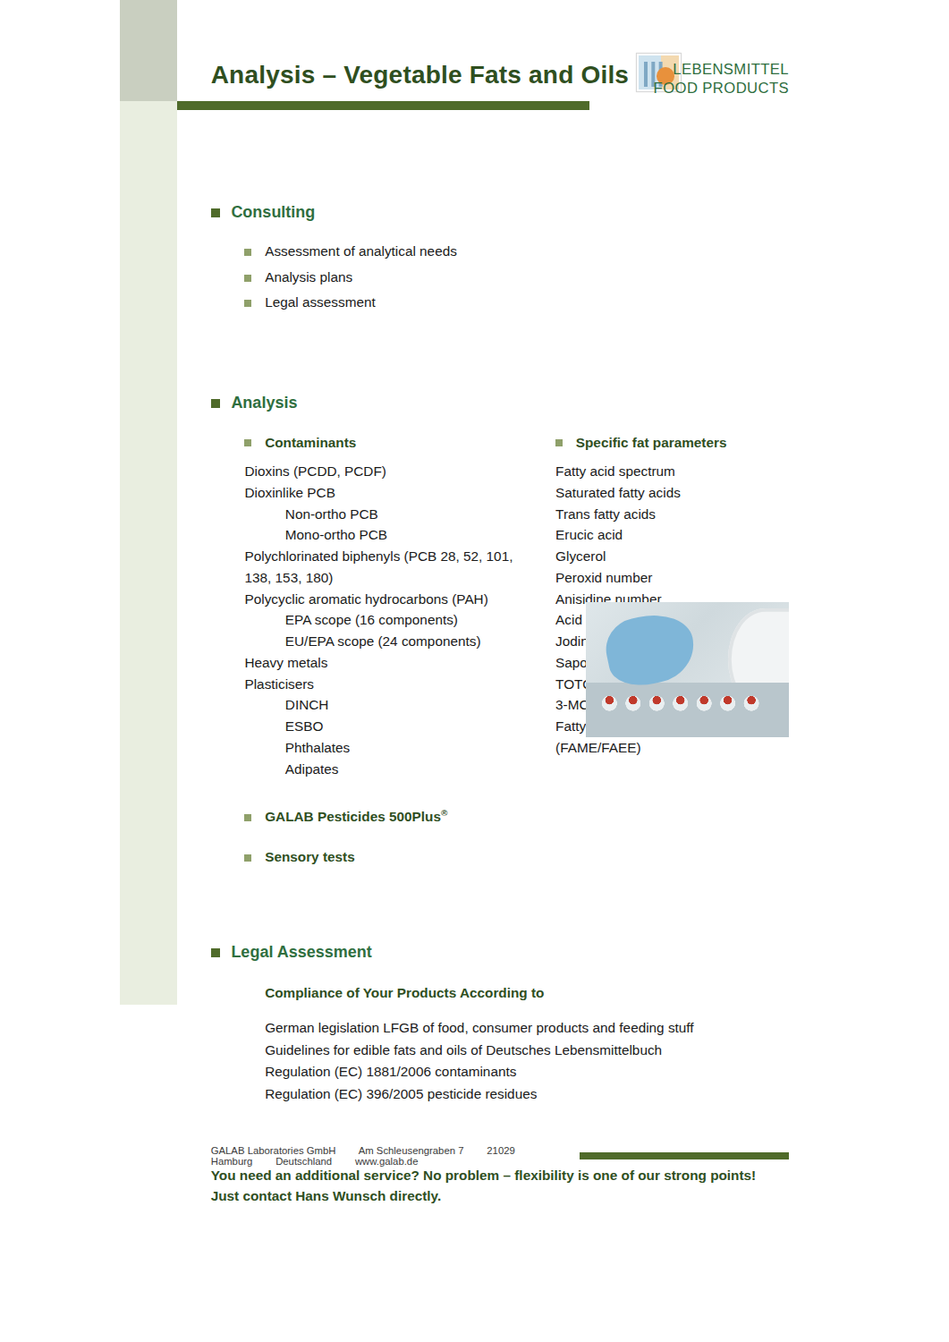Analysis – Vegetable Fats and Oils
LEBENSMITTEL
FOOD PRODUCTS
Consulting
Assessment of analytical needs
Analysis plans
Legal assessment
Analysis
Contaminants
Dioxins (PCDD, PCDF)
Dioxinlike PCB
Non-ortho PCB
Mono-ortho PCB
Polychlorinated biphenyls (PCB 28, 52, 101, 138, 153, 180)
Polycyclic aromatic hydrocarbons (PAH)
EPA scope (16 components)
EU/EPA scope (24 components)
Heavy metals
Plasticisers
DINCH
ESBO
Phthalates
Adipates
Specific fat parameters
Fatty acid spectrum
Saturated fatty acids
Trans fatty acids
Erucic acid
Glycerol
Peroxid number
Anisidine number
Acid number
Jodine number
Saponication number
TOTOX number
3-MCPD ester / glycidol ester
Fatty acid methyl ester and ethyl ester (FAME/FAEE)
GALAB Pesticides 500Plus®
Sensory tests
Legal Assessment
Compliance of Your Products According to German legislation LFGB of food, consumer products and feeding stuff
Guidelines for edible fats and oils of Deutsches Lebensmittelbuch
Regulation (EC) 1881/2006 contaminants
Regulation (EC) 396/2005 pesticide residues
You need an additional service? No problem – flexibility is one of our strong points!
Just contact Hans Wunsch directly.
GALAB Laboratories GmbH Am Schleusengraben 7 21029 Hamburg Deutschland www.galab.de